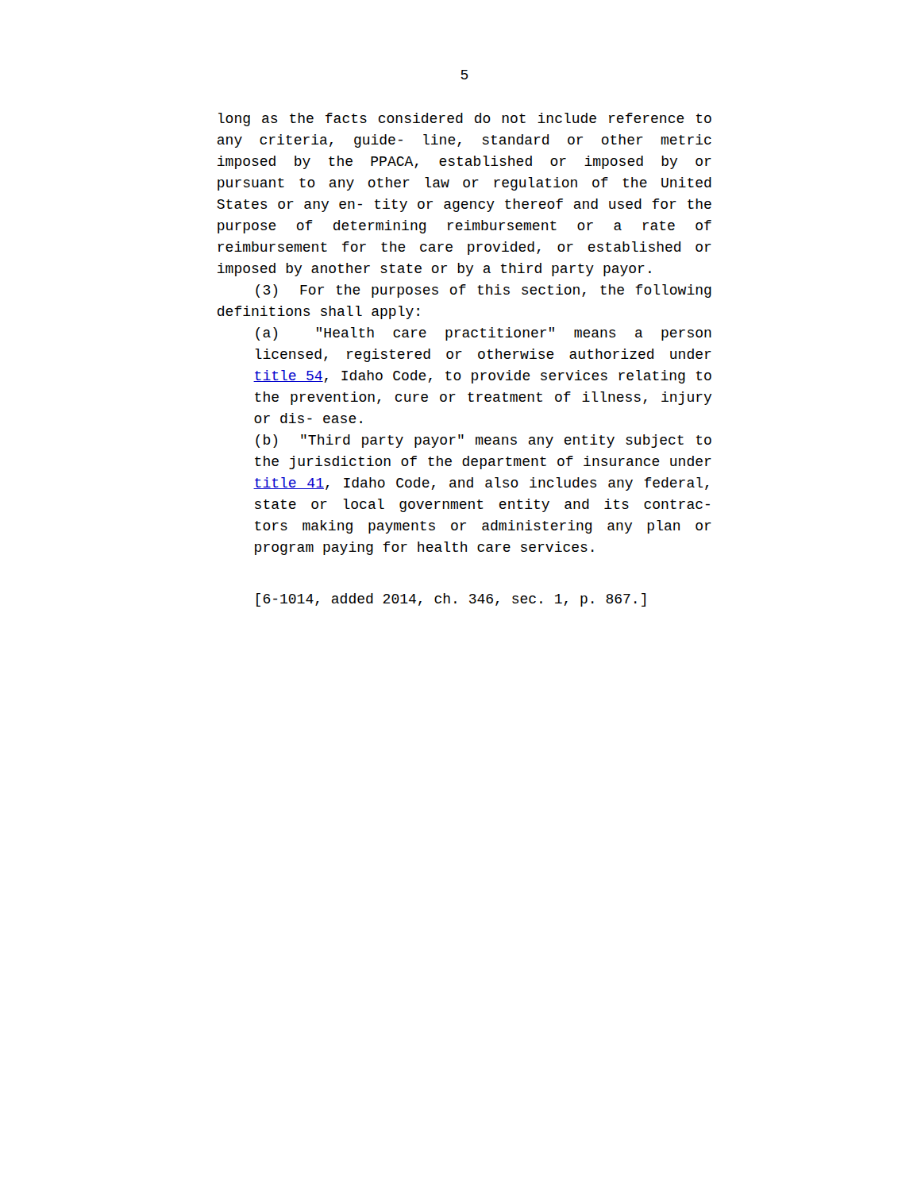5
long as the facts considered do not include reference to any criteria, guide‑ line, standard or other metric imposed by the PPACA, established or imposed by or pursuant to any other law or regulation of the United States or any en‑ tity or agency thereof and used for the purpose of determining reimbursement or a rate of reimbursement for the care provided, or established or imposed by another state or by a third party payor.
(3) For the purposes of this section, the following definitions shall apply:
(a) "Health care practitioner" means a person licensed, registered or otherwise authorized under title 54, Idaho Code, to provide services relating to the prevention, cure or treatment of illness, injury or dis‑ ease.
(b) "Third party payor" means any entity subject to the jurisdiction of the department of insurance under title 41, Idaho Code, and also includes any federal, state or local government entity and its contrac‑ tors making payments or administering any plan or program paying for health care services.
[6-1014, added 2014, ch. 346, sec. 1, p. 867.]